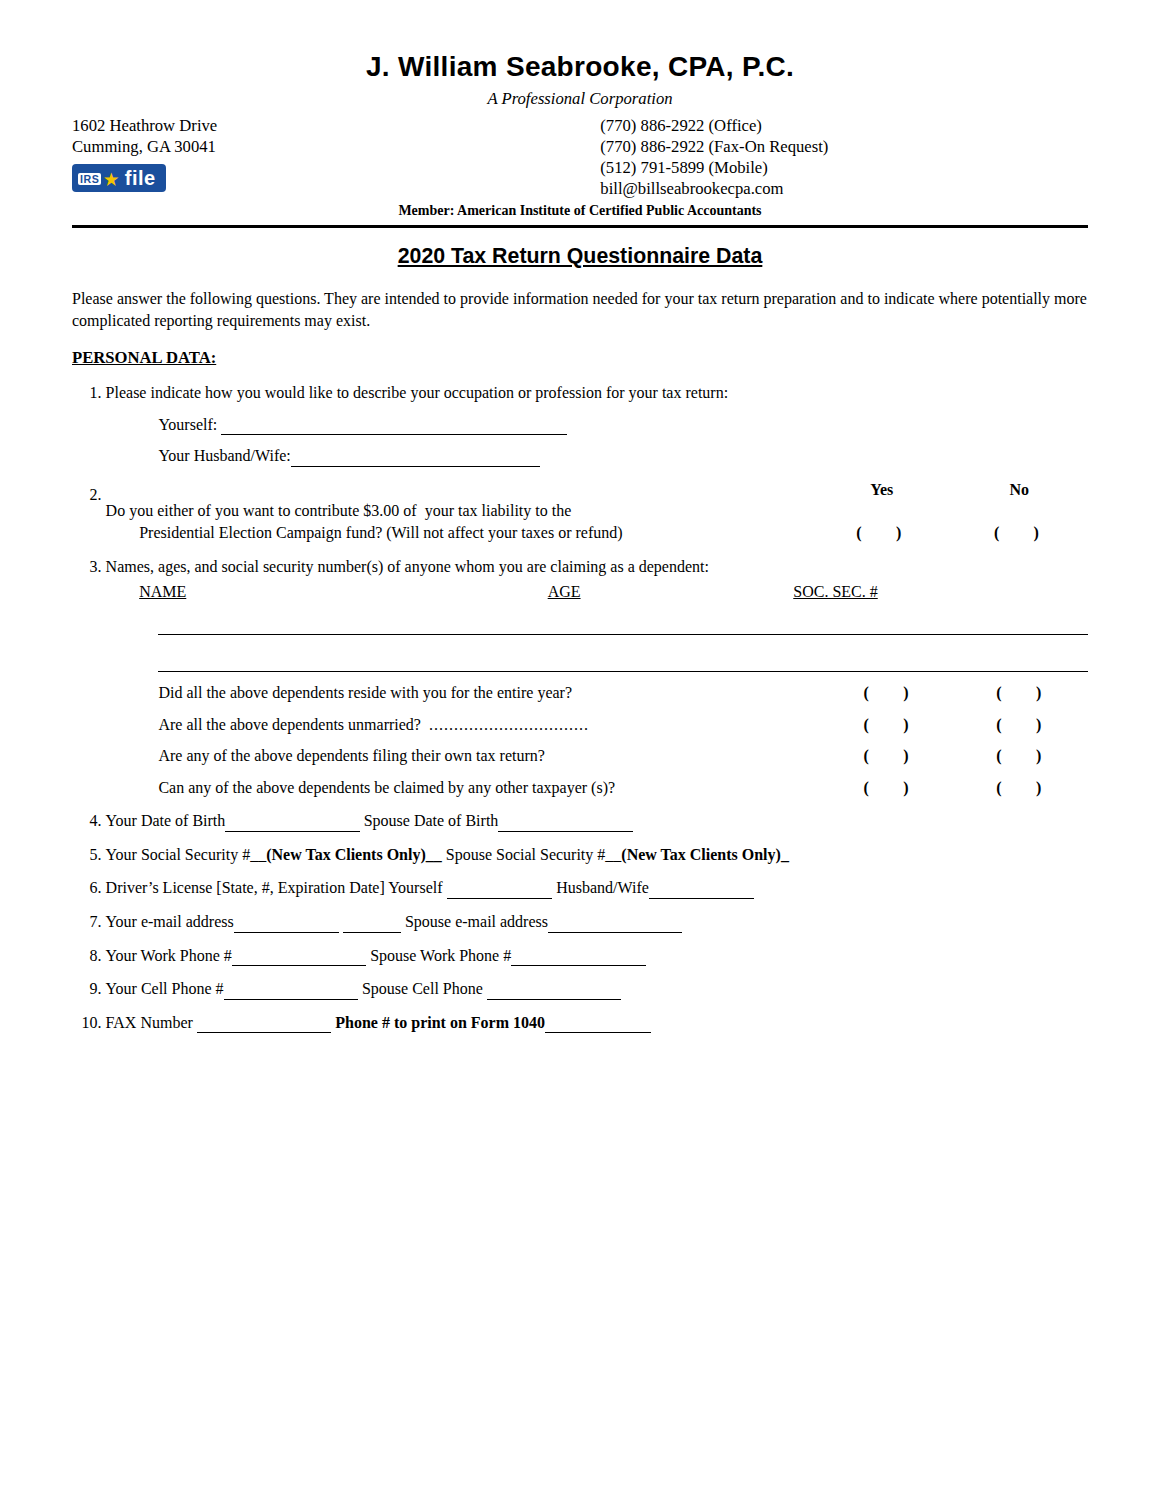J. William Seabrooke, CPA, P.C.
A Professional Corporation
| 1602 Heathrow Drive Cumming, GA 30041 IRS ★ file | (770) 886-2922 (Office) (770) 886-2922 (Fax-On Request) (512) 791-5899 (Mobile) bill@billseabrookecpa.com |
Member: American Institute of Certified Public Accountants
2020 Tax Return Questionnaire Data
Please answer the following questions. They are intended to provide information needed for your tax return preparation and to indicate where potentially more complicated reporting requirements may exist.
PERSONAL DATA:
Please indicate how you would like to describe your occupation or profession for your tax return:
Yourself:
Your Husband/Wife:
| | Yes | No |
| Do you either of you want to contribute $3.00 of your tax liability to the | | |
| Presidential Election Campaign fund? (Will not affect your taxes or refund) | ( ) | ( ) |
Names, ages, and social security number(s) of anyone whom you are claiming as a dependent:
| NAME | AGE | SOC. SEC. # |
| --- | --- | --- |
| Did all the above dependents reside with you for the entire year? | ( ) | ( ) |
| Are all the above dependents unmarried? ................................ | ( ) | ( ) |
| Are any of the above dependents filing their own tax return? | ( ) | ( ) |
| Can any of the above dependents be claimed by any other taxpayer (s)? | ( ) | ( ) |
Your Date of Birth Spouse Date of Birth
Your Social Security #__(New Tax Clients Only)__ Spouse Social Security #__(New Tax Clients Only)_
Driver’s License [State, #, Expiration Date] Yourself Husband/Wife
Your e-mail address Spouse e-mail address
Your Work Phone # Spouse Work Phone #
Your Cell Phone # Spouse Cell Phone
FAX Number Phone # to print on Form 1040